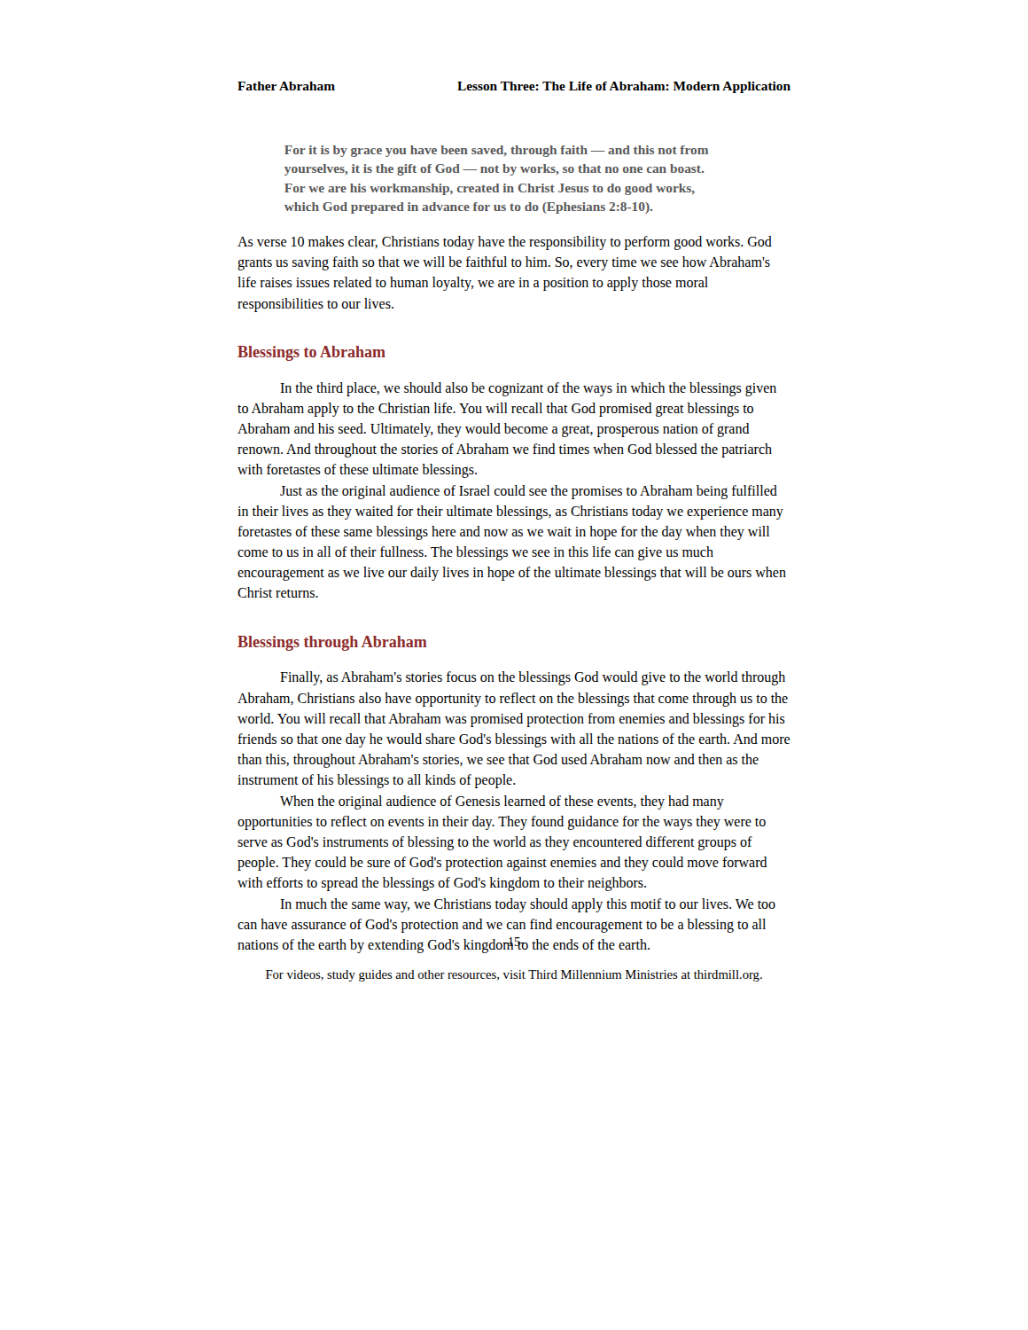Father Abraham
Lesson Three: The Life of Abraham: Modern Application
For it is by grace you have been saved, through faith — and this not from yourselves, it is the gift of God — not by works, so that no one can boast. For we are his workmanship, created in Christ Jesus to do good works, which God prepared in advance for us to do (Ephesians 2:8-10).
As verse 10 makes clear, Christians today have the responsibility to perform good works. God grants us saving faith so that we will be faithful to him. So, every time we see how Abraham's life raises issues related to human loyalty, we are in a position to apply those moral responsibilities to our lives.
Blessings to Abraham
In the third place, we should also be cognizant of the ways in which the blessings given to Abraham apply to the Christian life. You will recall that God promised great blessings to Abraham and his seed. Ultimately, they would become a great, prosperous nation of grand renown. And throughout the stories of Abraham we find times when God blessed the patriarch with foretastes of these ultimate blessings.
Just as the original audience of Israel could see the promises to Abraham being fulfilled in their lives as they waited for their ultimate blessings, as Christians today we experience many foretastes of these same blessings here and now as we wait in hope for the day when they will come to us in all of their fullness. The blessings we see in this life can give us much encouragement as we live our daily lives in hope of the ultimate blessings that will be ours when Christ returns.
Blessings through Abraham
Finally, as Abraham's stories focus on the blessings God would give to the world through Abraham, Christians also have opportunity to reflect on the blessings that come through us to the world. You will recall that Abraham was promised protection from enemies and blessings for his friends so that one day he would share God's blessings with all the nations of the earth. And more than this, throughout Abraham's stories, we see that God used Abraham now and then as the instrument of his blessings to all kinds of people.
When the original audience of Genesis learned of these events, they had many opportunities to reflect on events in their day. They found guidance for the ways they were to serve as God's instruments of blessing to the world as they encountered different groups of people. They could be sure of God's protection against enemies and they could move forward with efforts to spread the blessings of God's kingdom to their neighbors.
In much the same way, we Christians today should apply this motif to our lives. We too can have assurance of God's protection and we can find encouragement to be a blessing to all nations of the earth by extending God's kingdom to the ends of the earth.
-15-
For videos, study guides and other resources, visit Third Millennium Ministries at thirdmill.org.